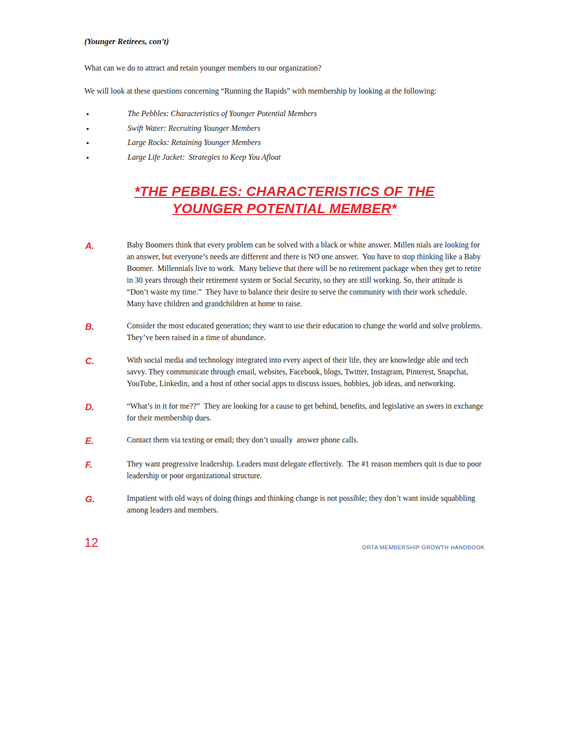(Younger Retirees, con’t)
What can we do to attract and retain younger members to our organization?
We will look at these questions concerning “Running the Rapids” with membership by looking at the following:
The Pebbles: Characteristics of Younger Potential Members
Swift Water: Recruiting Younger Members
Large Rocks: Retaining Younger Members
Large Life Jacket: Strategies to Keep You Afloat
*THE PEBBLES: CHARACTERISTICS OF THE
YOUNGER POTENTIAL MEMBER*
A.
Baby Boomers think that every problem can be solved with a black or white answer. Millen nials are looking for an answer, but everyone’s needs are different and there is NO one answer. You have to stop thinking like a Baby Boomer. Millennials live to work. Many believe that there will be no retirement package when they get to retire in 30 years through their retirement system or Social Security, so they are still working. So, their attitude is “Don’t waste my time.” They have to balance their desire to serve the community with their work schedule. Many have children and grandchildren at home to raise.
B.
Consider the most educated generation; they want to use their education to change the world and solve problems. They’ve been raised in a time of abundance.
C.
With social media and technology integrated into every aspect of their life, they are knowledge able and tech savvy. They communicate through email, websites, Facebook, blogs, Twitter, Instagram, Pinterest, Snapchat, YouTube, Linkedin, and a host of other social apps to discuss issues, hobbies, job ideas, and networking.
D.
“What’s in it for me??” They are looking for a cause to get behind, benefits, and legislative an swers in exchange for their membership dues.
E.
Contact them via texting or email; they don’t usually answer phone calls.
F.
They want progressive leadership. Leaders must delegate effectively. The #1 reason members quit is due to poor leadership or poor organizational structure.
G.
Impatient with old ways of doing things and thinking change is not possible; they don’t want inside squabbling among leaders and members.
12
ORTA MEMBERSHIP GROWTH HANDBOOK